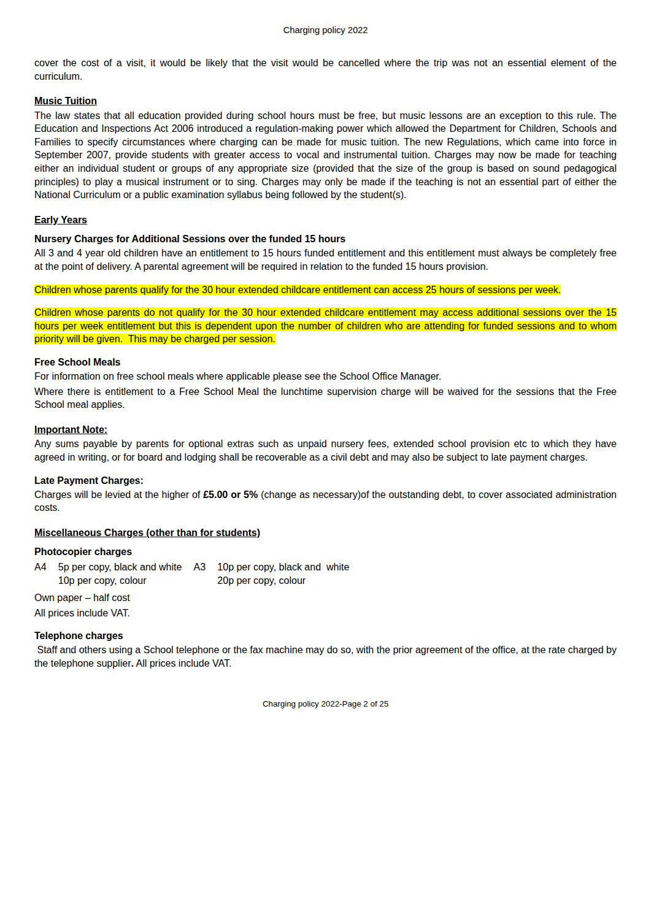Charging policy 2022
cover the cost of a visit, it would be likely that the visit would be cancelled where the trip was not an essential element of the curriculum.
Music Tuition
The law states that all education provided during school hours must be free, but music lessons are an exception to this rule. The Education and Inspections Act 2006 introduced a regulation-making power which allowed the Department for Children, Schools and Families to specify circumstances where charging can be made for music tuition. The new Regulations, which came into force in September 2007, provide students with greater access to vocal and instrumental tuition. Charges may now be made for teaching either an individual student or groups of any appropriate size (provided that the size of the group is based on sound pedagogical principles) to play a musical instrument or to sing. Charges may only be made if the teaching is not an essential part of either the National Curriculum or a public examination syllabus being followed by the student(s).
Early Years
Nursery Charges for Additional Sessions over the funded 15 hours
All 3 and 4 year old children have an entitlement to 15 hours funded entitlement and this entitlement must always be completely free at the point of delivery. A parental agreement will be required in relation to the funded 15 hours provision.
Children whose parents qualify for the 30 hour extended childcare entitlement can access 25 hours of sessions per week.
Children whose parents do not qualify for the 30 hour extended childcare entitlement may access additional sessions over the 15 hours per week entitlement but this is dependent upon the number of children who are attending for funded sessions and to whom priority will be given. This may be charged per session.
Free School Meals
For information on free school meals where applicable please see the School Office Manager.
Where there is entitlement to a Free School Meal the lunchtime supervision charge will be waived for the sessions that the Free School meal applies.
Important Note:
Any sums payable by parents for optional extras such as unpaid nursery fees, extended school provision etc to which they have agreed in writing, or for board and lodging shall be recoverable as a civil debt and may also be subject to late payment charges.
Late Payment Charges:
Charges will be levied at the higher of £5.00 or 5% (change as necessary)of the outstanding debt, to cover associated administration costs.
Miscellaneous Charges (other than for students)
Photocopier charges
| A4 | 5p per copy, black and white | A3 | 10p per copy, black and white |
| | 10p per copy, colour | | 20p per copy, colour |
Own paper – half cost
All prices include VAT.
Telephone charges
Staff and others using a School telephone or the fax machine may do so, with the prior agreement of the office, at the rate charged by the telephone supplier. All prices include VAT.
Charging policy 2022-Page 2 of 25